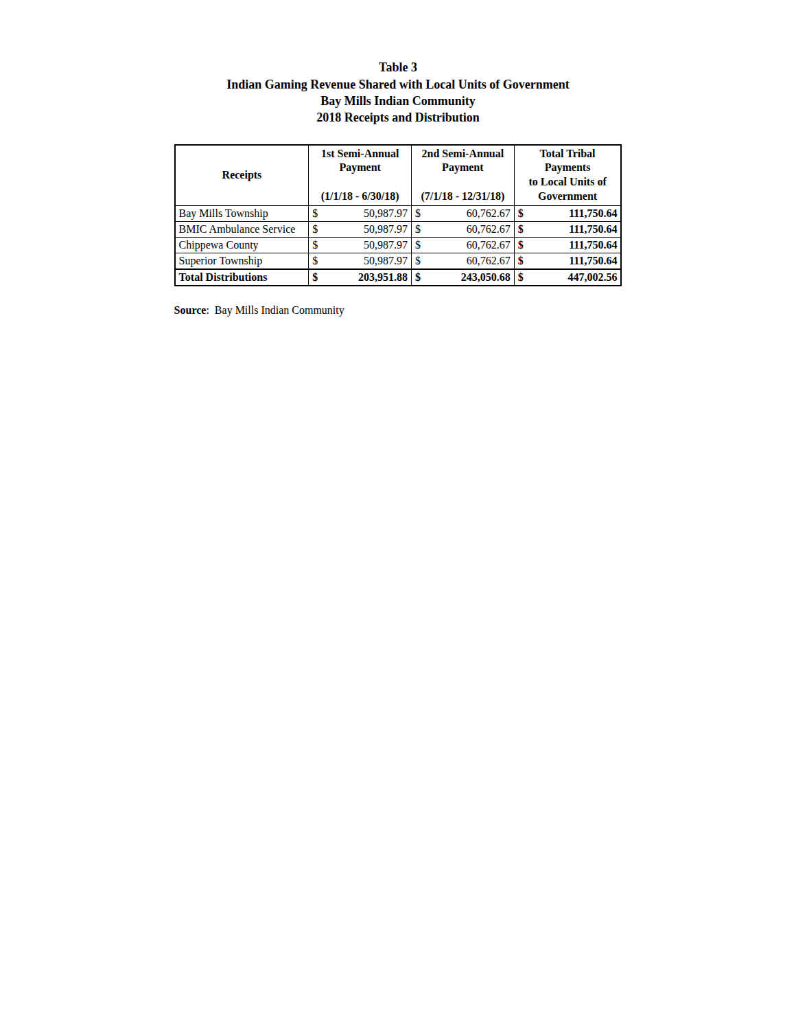Table 3
Indian Gaming Revenue Shared with Local Units of Government
Bay Mills Indian Community
2018 Receipts and Distribution
| Receipts | 1st Semi-Annual Payment (1/1/18 - 6/30/18) | 2nd Semi-Annual Payment (7/1/18 - 12/31/18) | Total Tribal Payments to Local Units of Government |
| --- | --- | --- | --- |
| Bay Mills Township | $ 50,987.97 | $ 60,762.67 | $ 111,750.64 |
| BMIC Ambulance Service | $ 50,987.97 | $ 60,762.67 | $ 111,750.64 |
| Chippewa County | $ 50,987.97 | $ 60,762.67 | $ 111,750.64 |
| Superior Township | $ 50,987.97 | $ 60,762.67 | $ 111,750.64 |
| Total Distributions | $ 203,951.88 | $ 243,050.68 | $ 447,002.56 |
Source: Bay Mills Indian Community